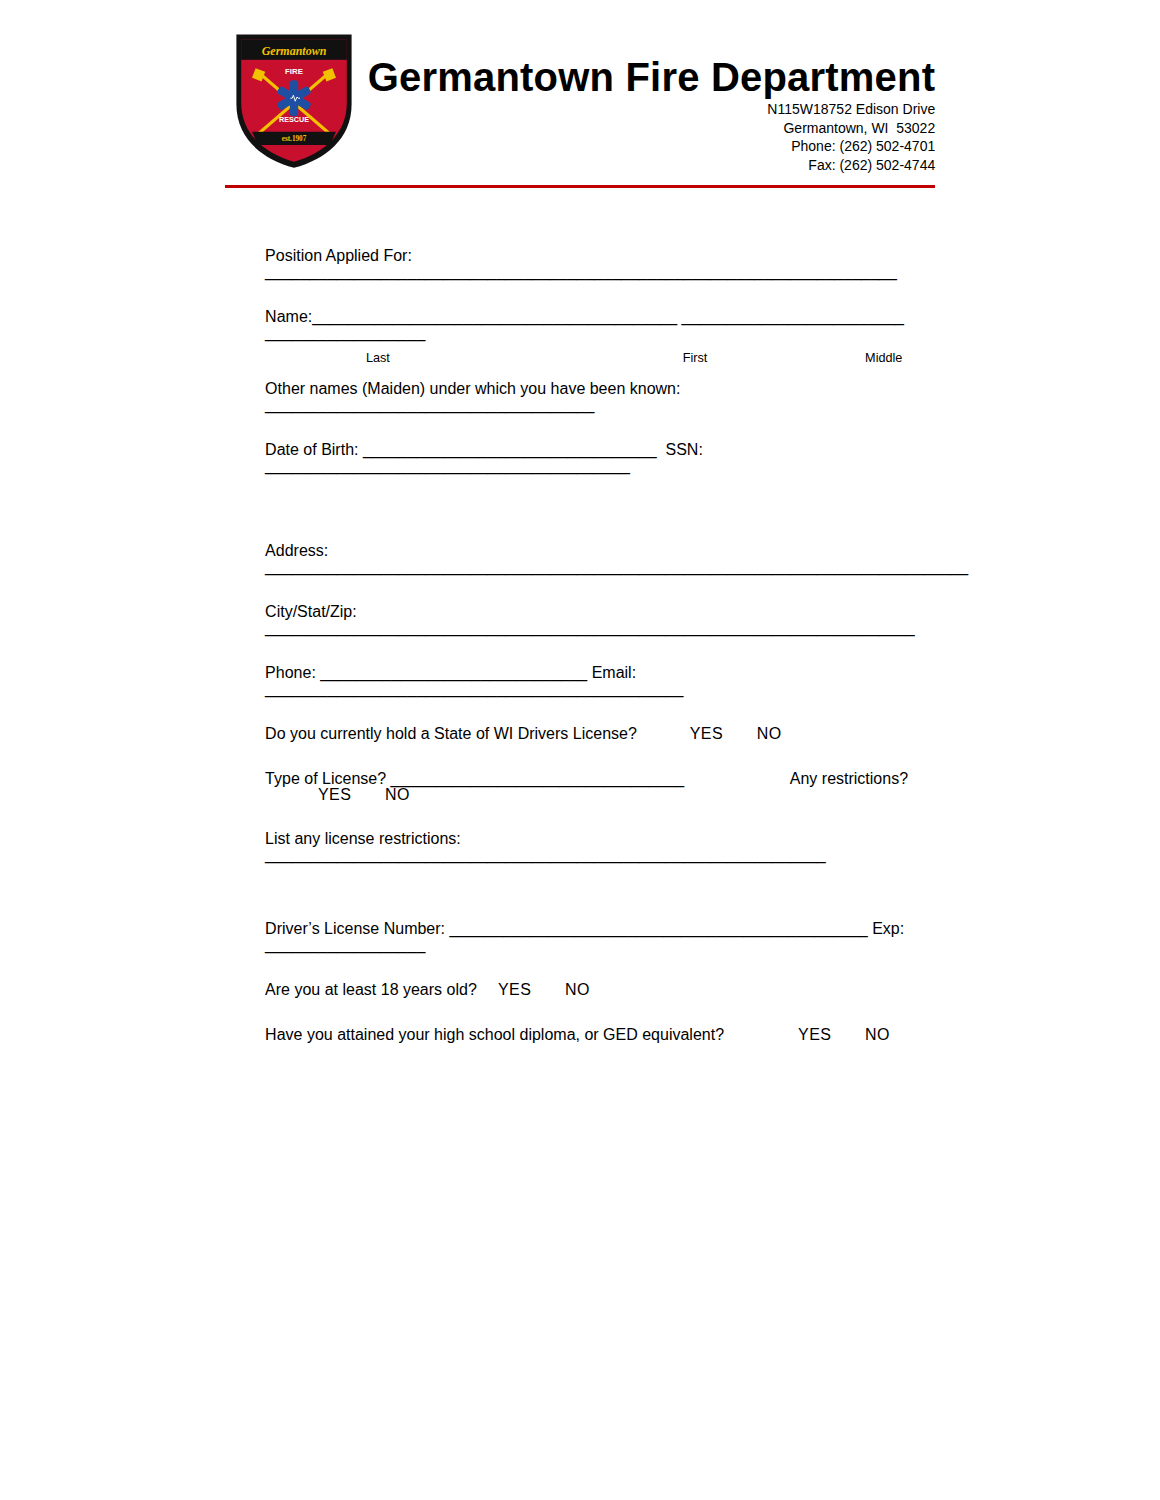Germantown FIRE RESCUE est.1907
Germantown Fire Department
N115W18752 Edison Drive
Germantown, WI 53022
Phone: (262) 502-4701
Fax: (262) 502-4744
Position Applied For: _______________________________________________________________________
Name:_________________________________________ _________________________ __________________
Last First Middle
Other names (Maiden) under which you have been known: _____________________________________
Date of Birth: _________________________________ SSN: _________________________________________
Address: _______________________________________________________________________________
City/Stat/Zip: _________________________________________________________________________
Phone: ______________________________ Email: _______________________________________________
Do you currently hold a State of WI Drivers License? YES NO
Type of License? _________________________________ Any restrictions? YES NO
List any license restrictions: _______________________________________________________________
Driver’s License Number: _______________________________________________ Exp: __________________
Are you at least 18 years old? YES NO
Have you attained your high school diploma, or GED equivalent? YES NO